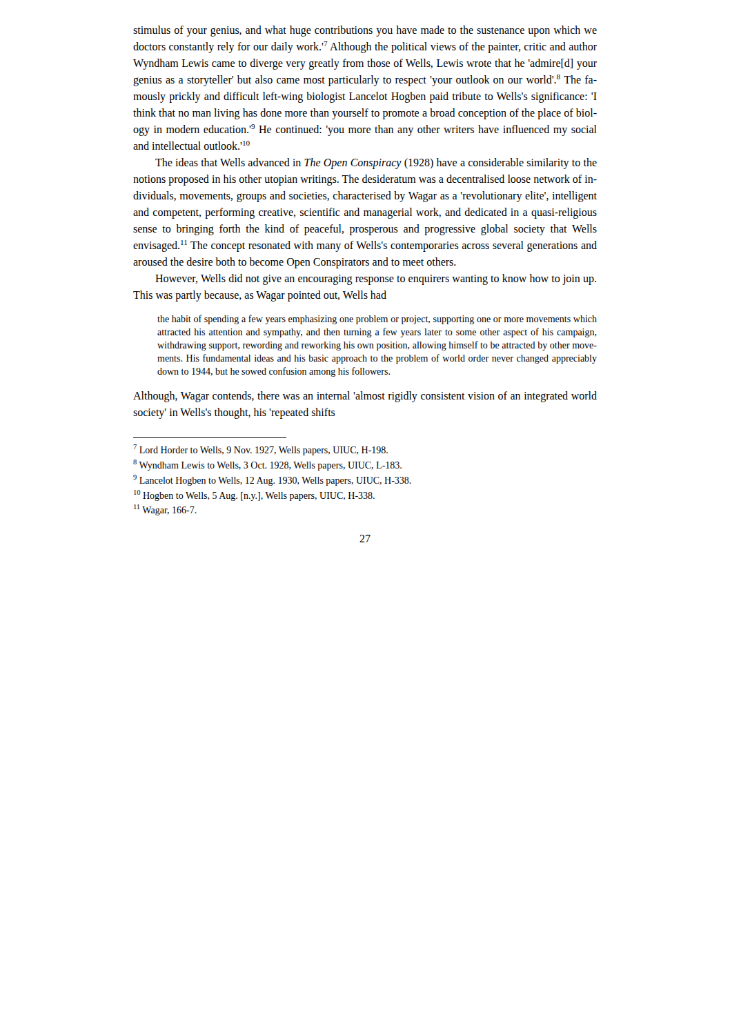stimulus of your genius, and what huge contributions you have made to the sustenance upon which we doctors constantly rely for our daily work.'7 Although the political views of the painter, critic and author Wyndham Lewis came to diverge very greatly from those of Wells, Lewis wrote that he 'admire[d] your genius as a storyteller' but also came most particularly to respect 'your outlook on our world'.8 The famously prickly and difficult left-wing biologist Lancelot Hogben paid tribute to Wells's significance: 'I think that no man living has done more than yourself to promote a broad conception of the place of biology in modern education.'9 He continued: 'you more than any other writers have influenced my social and intellectual outlook.'10
The ideas that Wells advanced in The Open Conspiracy (1928) have a considerable similarity to the notions proposed in his other utopian writings. The desideratum was a decentralised loose network of individuals, movements, groups and societies, characterised by Wagar as a 'revolutionary elite', intelligent and competent, performing creative, scientific and managerial work, and dedicated in a quasi-religious sense to bringing forth the kind of peaceful, prosperous and progressive global society that Wells envisaged.11 The concept resonated with many of Wells's contemporaries across several generations and aroused the desire both to become Open Conspirators and to meet others.
However, Wells did not give an encouraging response to enquirers wanting to know how to join up. This was partly because, as Wagar pointed out, Wells had
the habit of spending a few years emphasizing one problem or project, supporting one or more movements which attracted his attention and sympathy, and then turning a few years later to some other aspect of his campaign, withdrawing support, rewording and reworking his own position, allowing himself to be attracted by other movements. His fundamental ideas and his basic approach to the problem of world order never changed appreciably down to 1944, but he sowed confusion among his followers.
Although, Wagar contends, there was an internal 'almost rigidly consistent vision of an integrated world society' in Wells's thought, his 'repeated shifts
7 Lord Horder to Wells, 9 Nov. 1927, Wells papers, UIUC, H-198.
8 Wyndham Lewis to Wells, 3 Oct. 1928, Wells papers, UIUC, L-183.
9 Lancelot Hogben to Wells, 12 Aug. 1930, Wells papers, UIUC, H-338.
10 Hogben to Wells, 5 Aug. [n.y.], Wells papers, UIUC, H-338.
11 Wagar, 166-7.
27